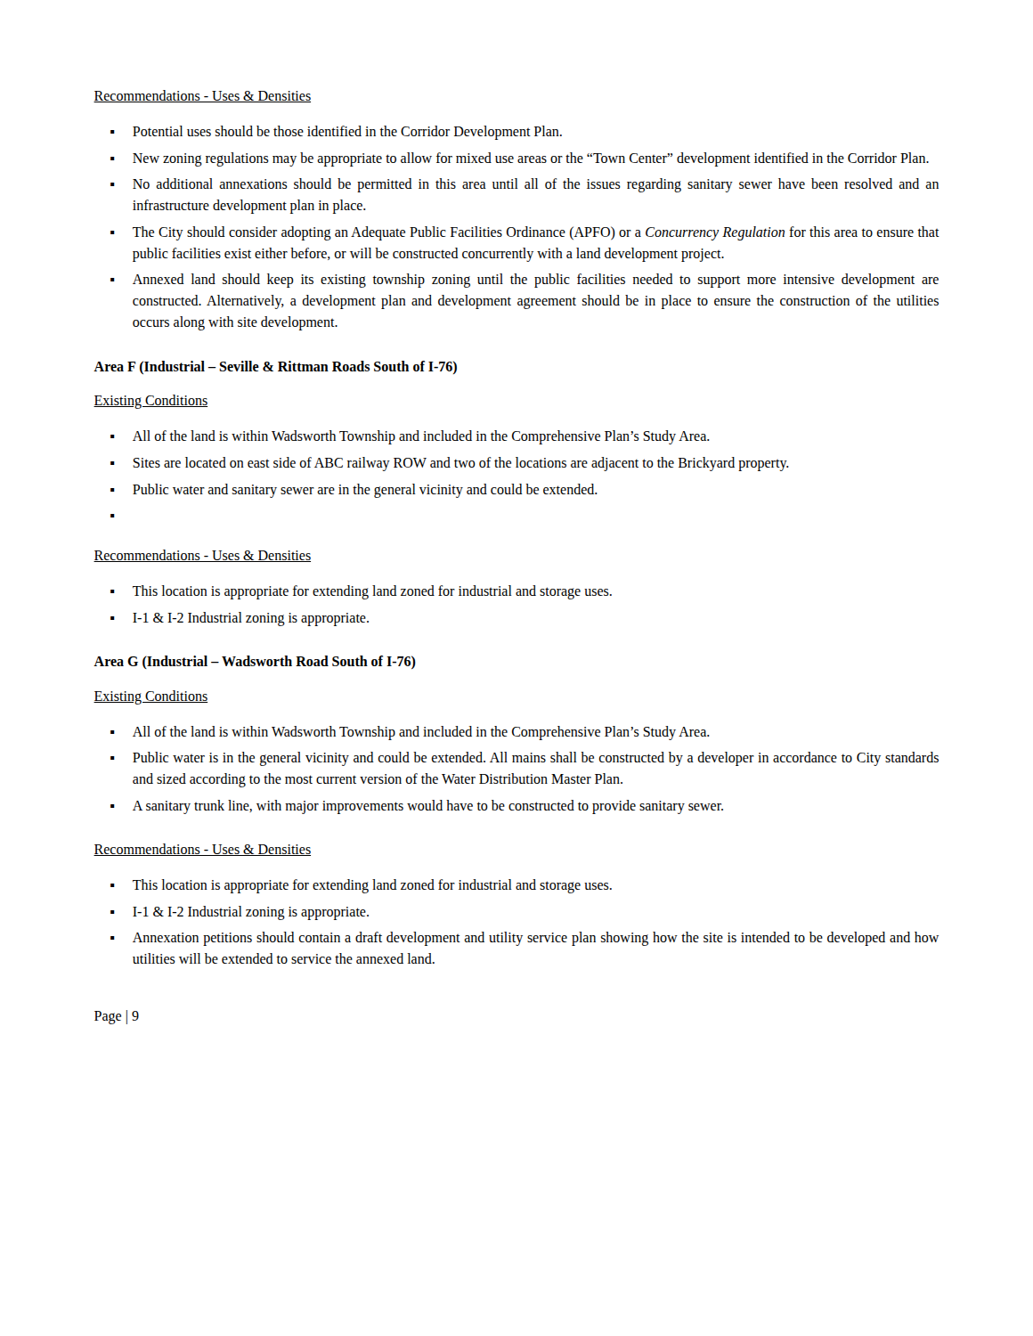Recommendations - Uses & Densities
Potential uses should be those identified in the Corridor Development Plan.
New zoning regulations may be appropriate to allow for mixed use areas or the “Town Center” development identified in the Corridor Plan.
No additional annexations should be permitted in this area until all of the issues regarding sanitary sewer have been resolved and an infrastructure development plan in place.
The City should consider adopting an Adequate Public Facilities Ordinance (APFO) or a Concurrency Regulation for this area to ensure that public facilities exist either before, or will be constructed concurrently with a land development project.
Annexed land should keep its existing township zoning until the public facilities needed to support more intensive development are constructed. Alternatively, a development plan and development agreement should be in place to ensure the construction of the utilities occurs along with site development.
Area F (Industrial – Seville & Rittman Roads South of I-76)
Existing Conditions
All of the land is within Wadsworth Township and included in the Comprehensive Plan’s Study Area.
Sites are located on east side of ABC railway ROW and two of the locations are adjacent to the Brickyard property.
Public water and sanitary sewer are in the general vicinity and could be extended.
Recommendations - Uses & Densities
This location is appropriate for extending land zoned for industrial and storage uses.
I-1 & I-2 Industrial zoning is appropriate.
Area G (Industrial – Wadsworth Road South of I-76)
Existing Conditions
All of the land is within Wadsworth Township and included in the Comprehensive Plan’s Study Area.
Public water is in the general vicinity and could be extended. All mains shall be constructed by a developer in accordance to City standards and sized according to the most current version of the Water Distribution Master Plan.
A sanitary trunk line, with major improvements would have to be constructed to provide sanitary sewer.
Recommendations - Uses & Densities
This location is appropriate for extending land zoned for industrial and storage uses.
I-1 & I-2 Industrial zoning is appropriate.
Annexation petitions should contain a draft development and utility service plan showing how the site is intended to be developed and how utilities will be extended to service the annexed land.
Page | 9